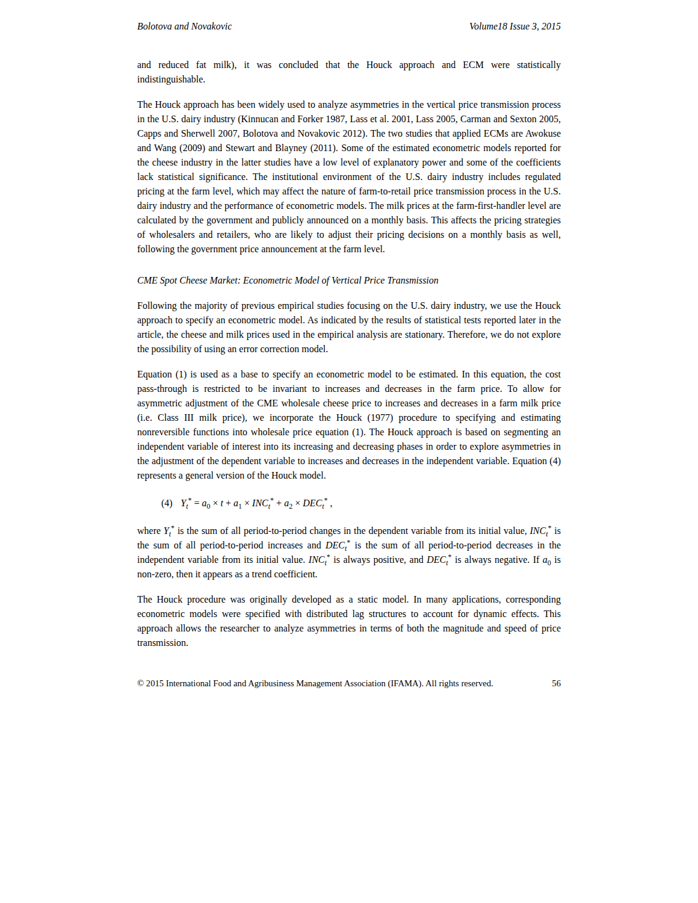Bolotova and Novakovic Volume18 Issue 3, 2015
and reduced fat milk), it was concluded that the Houck approach and ECM were statistically indistinguishable.
The Houck approach has been widely used to analyze asymmetries in the vertical price transmission process in the U.S. dairy industry (Kinnucan and Forker 1987, Lass et al. 2001, Lass 2005, Carman and Sexton 2005, Capps and Sherwell 2007, Bolotova and Novakovic 2012). The two studies that applied ECMs are Awokuse and Wang (2009) and Stewart and Blayney (2011). Some of the estimated econometric models reported for the cheese industry in the latter studies have a low level of explanatory power and some of the coefficients lack statistical significance. The institutional environment of the U.S. dairy industry includes regulated pricing at the farm level, which may affect the nature of farm-to-retail price transmission process in the U.S. dairy industry and the performance of econometric models. The milk prices at the farm-first-handler level are calculated by the government and publicly announced on a monthly basis. This affects the pricing strategies of wholesalers and retailers, who are likely to adjust their pricing decisions on a monthly basis as well, following the government price announcement at the farm level.
CME Spot Cheese Market: Econometric Model of Vertical Price Transmission
Following the majority of previous empirical studies focusing on the U.S. dairy industry, we use the Houck approach to specify an econometric model. As indicated by the results of statistical tests reported later in the article, the cheese and milk prices used in the empirical analysis are stationary. Therefore, we do not explore the possibility of using an error correction model.
Equation (1) is used as a base to specify an econometric model to be estimated. In this equation, the cost pass-through is restricted to be invariant to increases and decreases in the farm price. To allow for asymmetric adjustment of the CME wholesale cheese price to increases and decreases in a farm milk price (i.e. Class III milk price), we incorporate the Houck (1977) procedure to specifying and estimating nonreversible functions into wholesale price equation (1). The Houck approach is based on segmenting an independent variable of interest into its increasing and decreasing phases in order to explore asymmetries in the adjustment of the dependent variable to increases and decreases in the independent variable. Equation (4) represents a general version of the Houck model.
(4) Yt* = a0 × t + a1 × INCt* + a2 × DECt* ,
where Yt* is the sum of all period-to-period changes in the dependent variable from its initial value, INCt* is the sum of all period-to-period increases and DECt* is the sum of all period-to-period decreases in the independent variable from its initial value. INCt* is always positive, and DECt* is always negative. If a0 is non-zero, then it appears as a trend coefficient.
The Houck procedure was originally developed as a static model. In many applications, corresponding econometric models were specified with distributed lag structures to account for dynamic effects. This approach allows the researcher to analyze asymmetries in terms of both the magnitude and speed of price transmission.
© 2015 International Food and Agribusiness Management Association (IFAMA). All rights reserved. 56